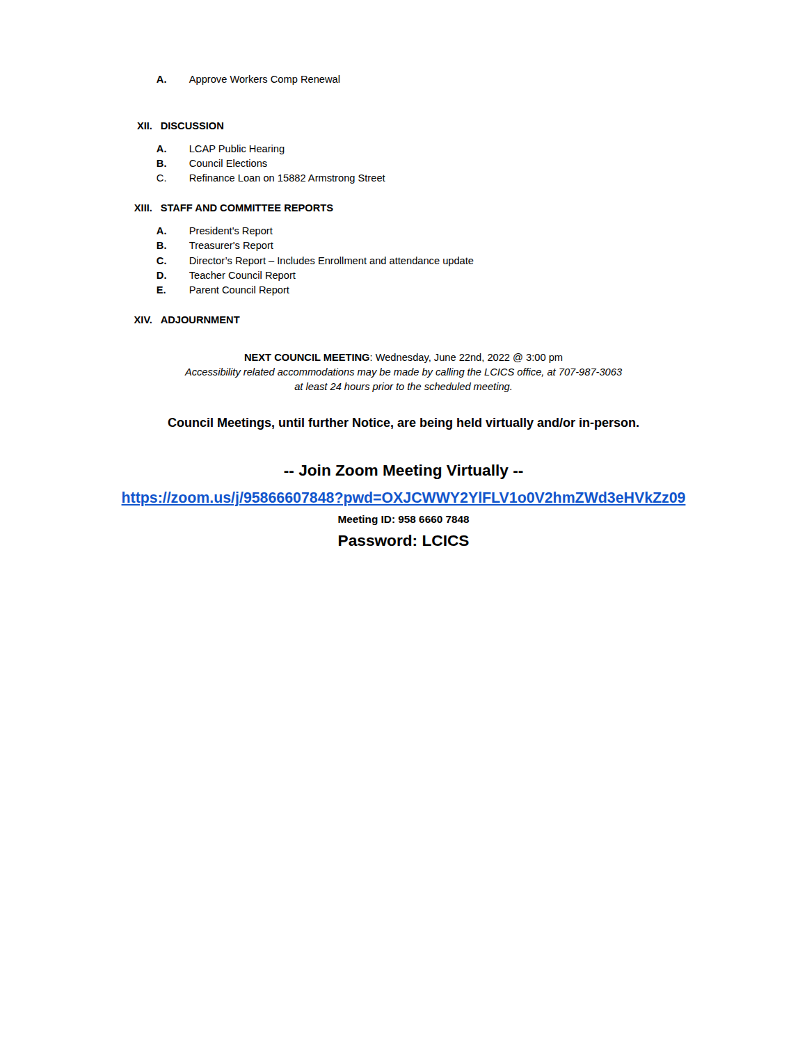A. Approve Workers Comp Renewal
XII. DISCUSSION
A. LCAP Public Hearing
B. Council Elections
C. Refinance Loan on 15882 Armstrong Street
XIII. STAFF AND COMMITTEE REPORTS
A. President's Report
B. Treasurer's Report
C. Director’s Report – Includes Enrollment and attendance update
D. Teacher Council Report
E. Parent Council Report
XIV. ADJOURNMENT
NEXT COUNCIL MEETING: Wednesday, June 22nd, 2022 @ 3:00 pm
Accessibility related accommodations may be made by calling the LCICS office, at 707-987-3063
at least 24 hours prior to the scheduled meeting.
Council Meetings, until further Notice, are being held virtually and/or in-person.
-- Join Zoom Meeting Virtually --
https://zoom.us/j/95866607848?pwd=OXJCWWY2YlFLV1o0V2hmZWd3eHVkZz09
Meeting ID: 958 6660 7848
Password: LCICS